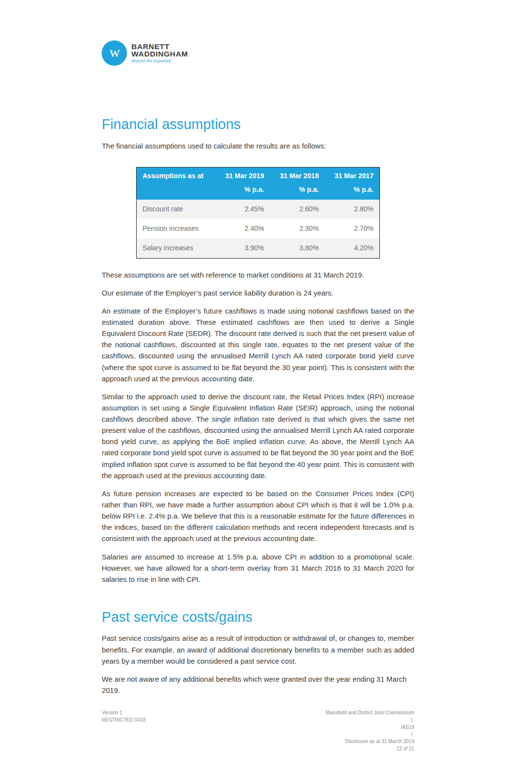Barnett Waddingham beyond the expected
Financial assumptions
The financial assumptions used to calculate the results are as follows:
| Assumptions as at | 31 Mar 2019 | 31 Mar 2018 | 31 Mar 2017 |
| --- | --- | --- | --- |
| | % p.a. | % p.a. | % p.a. |
| Discount rate | 2.45% | 2.60% | 2.80% |
| Pension increases | 2.40% | 2.30% | 2.70% |
| Salary increases | 3.90% | 3.80% | 4.20% |
These assumptions are set with reference to market conditions at 31 March 2019.
Our estimate of the Employer’s past service liability duration is 24 years.
An estimate of the Employer’s future cashflows is made using notional cashflows based on the estimated duration above. These estimated cashflows are then used to derive a Single Equivalent Discount Rate (SEDR). The discount rate derived is such that the net present value of the notional cashflows, discounted at this single rate, equates to the net present value of the cashflows, discounted using the annualised Merrill Lynch AA rated corporate bond yield curve (where the spot curve is assumed to be flat beyond the 30 year point). This is consistent with the approach used at the previous accounting date.
Similar to the approach used to derive the discount rate, the Retail Prices Index (RPI) increase assumption is set using a Single Equivalent Inflation Rate (SEIR) approach, using the notional cashflows described above. The single inflation rate derived is that which gives the same net present value of the cashflows, discounted using the annualised Merrill Lynch AA rated corporate bond yield curve, as applying the BoE implied inflation curve. As above, the Merrill Lynch AA rated corporate bond yield spot curve is assumed to be flat beyond the 30 year point and the BoE implied inflation spot curve is assumed to be flat beyond the 40 year point. This is consistent with the approach used at the previous accounting date.
As future pension increases are expected to be based on the Consumer Prices Index (CPI) rather than RPI, we have made a further assumption about CPI which is that it will be 1.0% p.a. below RPI i.e. 2.4% p.a. We believe that this is a reasonable estimate for the future differences in the indices, based on the different calculation methods and recent independent forecasts and is consistent with the approach used at the previous accounting date.
Salaries are assumed to increase at 1.5% p.a. above CPI in addition to a promotional scale. However, we have allowed for a short-term overlay from 31 March 2016 to 31 March 2020 for salaries to rise in line with CPI.
Past service costs/gains
Past service costs/gains arise as a result of introduction or withdrawal of, or changes to, member benefits. For example, an award of additional discretionary benefits to a member such as added years by a member would be considered a past service cost.
We are not aware of any additional benefits which were granted over the year ending 31 March 2019.
Version 1 RESTRICTED 0418
Mansfield and District Joint Crematorium|IAS19|Disclosure as at 31 March 2019 12 of 21